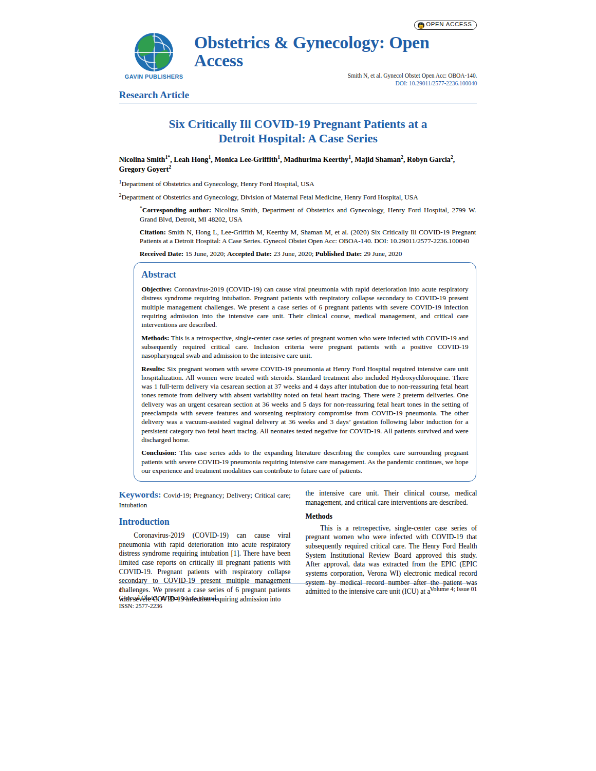🔓OPEN ACCESS
GAVIN PUBLISHERS
Obstetrics & Gynecology: Open Access
Smith N, et al. Gynecol Obstet Open Acc: OBOA-140.
DOI: 10.29011/2577-2236.100040
Research Article
Six Critically Ill COVID-19 Pregnant Patients at a
Detroit Hospital: A Case Series
Nicolina Smith1*, Leah Hong1, Monica Lee-Griffith1, Madhurima Keerthy1, Majid Shaman2, Robyn Garcia2, Gregory Goyert2
1Department of Obstetrics and Gynecology, Henry Ford Hospital, USA
2Department of Obstetrics and Gynecology, Division of Maternal Fetal Medicine, Henry Ford Hospital, USA
*Corresponding author: Nicolina Smith, Department of Obstetrics and Gynecology, Henry Ford Hospital, 2799 W. Grand Blvd, Detroit, MI 48202, USA
Citation: Smith N, Hong L, Lee-Griffith M, Keerthy M, Shaman M, et al. (2020) Six Critically Ill COVID-19 Pregnant Patients at a Detroit Hospital: A Case Series. Gynecol Obstet Open Acc: OBOA-140. DOI: 10.29011/2577-2236.100040
Received Date: 15 June, 2020; Accepted Date: 23 June, 2020; Published Date: 29 June, 2020
Abstract
Objective: Coronavirus-2019 (COVID-19) can cause viral pneumonia with rapid deterioration into acute respiratory distress syndrome requiring intubation. Pregnant patients with respiratory collapse secondary to COVID-19 present multiple management challenges. We present a case series of 6 pregnant patients with severe COVID-19 infection requiring admission into the intensive care unit. Their clinical course, medical management, and critical care interventions are described.
Methods: This is a retrospective, single-center case series of pregnant women who were infected with COVID-19 and subsequently required critical care. Inclusion criteria were pregnant patients with a positive COVID-19 nasopharyngeal swab and admission to the intensive care unit.
Results: Six pregnant women with severe COVID-19 pneumonia at Henry Ford Hospital required intensive care unit hospitalization. All women were treated with steroids. Standard treatment also included Hydroxychloroquine. There was 1 full-term delivery via cesarean section at 37 weeks and 4 days after intubation due to non-reassuring fetal heart tones remote from delivery with absent variability noted on fetal heart tracing. There were 2 preterm deliveries. One delivery was an urgent cesarean section at 36 weeks and 5 days for non-reassuring fetal heart tones in the setting of preeclampsia with severe features and worsening respiratory compromise from COVID-19 pneumonia. The other delivery was a vacuum-assisted vaginal delivery at 36 weeks and 3 days’ gestation following labor induction for a persistent category two fetal heart tracing. All neonates tested negative for COVID-19. All patients survived and were discharged home.
Conclusion: This case series adds to the expanding literature describing the complex care surrounding pregnant patients with severe COVID-19 pneumonia requiring intensive care management. As the pandemic continues, we hope our experience and treatment modalities can contribute to future care of patients.
Keywords: Covid-19; Pregnancy; Delivery; Critical care; Intubation
Introduction
Coronavirus-2019 (COVID-19) can cause viral pneumonia with rapid deterioration into acute respiratory distress syndrome requiring intubation [1]. There have been limited case reports on critically ill pregnant patients with COVID-19. Pregnant patients with respiratory collapse secondary to COVID-19 present multiple management challenges. We present a case series of 6 pregnant patients with severe COVID-19 infection requiring admission into
the intensive care unit. Their clinical course, medical management, and critical care interventions are described.
Methods
This is a retrospective, single-center case series of pregnant women who were infected with COVID-19 that subsequently required critical care. The Henry Ford Health System Institutional Review Board approved this study. After approval, data was extracted from the EPIC (EPIC systems corporation, Verona WI) electronic medical record system by medical record number after the patient was admitted to the intensive care unit (ICU) at a
1
Gynecol Obstet, an open access journal
ISSN: 2577-2236
Volume 4; Issue 01